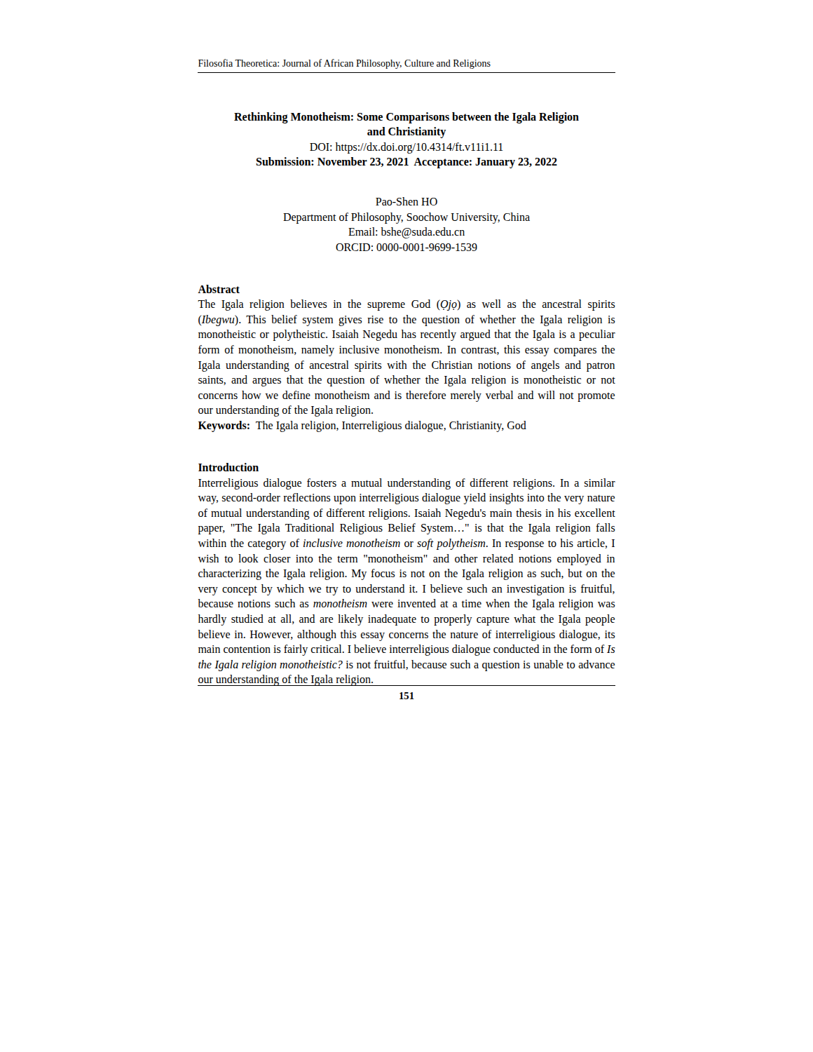Filosofia Theoretica: Journal of African Philosophy, Culture and Religions
Rethinking Monotheism: Some Comparisons between the Igala Religion
and Christianity
DOI: https://dx.doi.org/10.4314/ft.v11i1.11
Submission: November 23, 2021 Acceptance: January 23, 2022
Pao-Shen HO
Department of Philosophy, Soochow University, China
Email: bshe@suda.edu.cn
ORCID: 0000-0001-9699-1539
Abstract
The Igala religion believes in the supreme God (Ọjọ) as well as the ancestral spirits (Ibegwu). This belief system gives rise to the question of whether the Igala religion is monotheistic or polytheistic. Isaiah Negedu has recently argued that the Igala is a peculiar form of monotheism, namely inclusive monotheism. In contrast, this essay compares the Igala understanding of ancestral spirits with the Christian notions of angels and patron saints, and argues that the question of whether the Igala religion is monotheistic or not concerns how we define monotheism and is therefore merely verbal and will not promote our understanding of the Igala religion.
Keywords: The Igala religion, Interreligious dialogue, Christianity, God
Introduction
Interreligious dialogue fosters a mutual understanding of different religions. In a similar way, second-order reflections upon interreligious dialogue yield insights into the very nature of mutual understanding of different religions. Isaiah Negedu's main thesis in his excellent paper, "The Igala Traditional Religious Belief System…" is that the Igala religion falls within the category of inclusive monotheism or soft polytheism. In response to his article, I wish to look closer into the term "monotheism" and other related notions employed in characterizing the Igala religion. My focus is not on the Igala religion as such, but on the very concept by which we try to understand it. I believe such an investigation is fruitful, because notions such as monotheism were invented at a time when the Igala religion was hardly studied at all, and are likely inadequate to properly capture what the Igala people believe in. However, although this essay concerns the nature of interreligious dialogue, its main contention is fairly critical. I believe interreligious dialogue conducted in the form of Is the Igala religion monotheistic? is not fruitful, because such a question is unable to advance our understanding of the Igala religion.
151